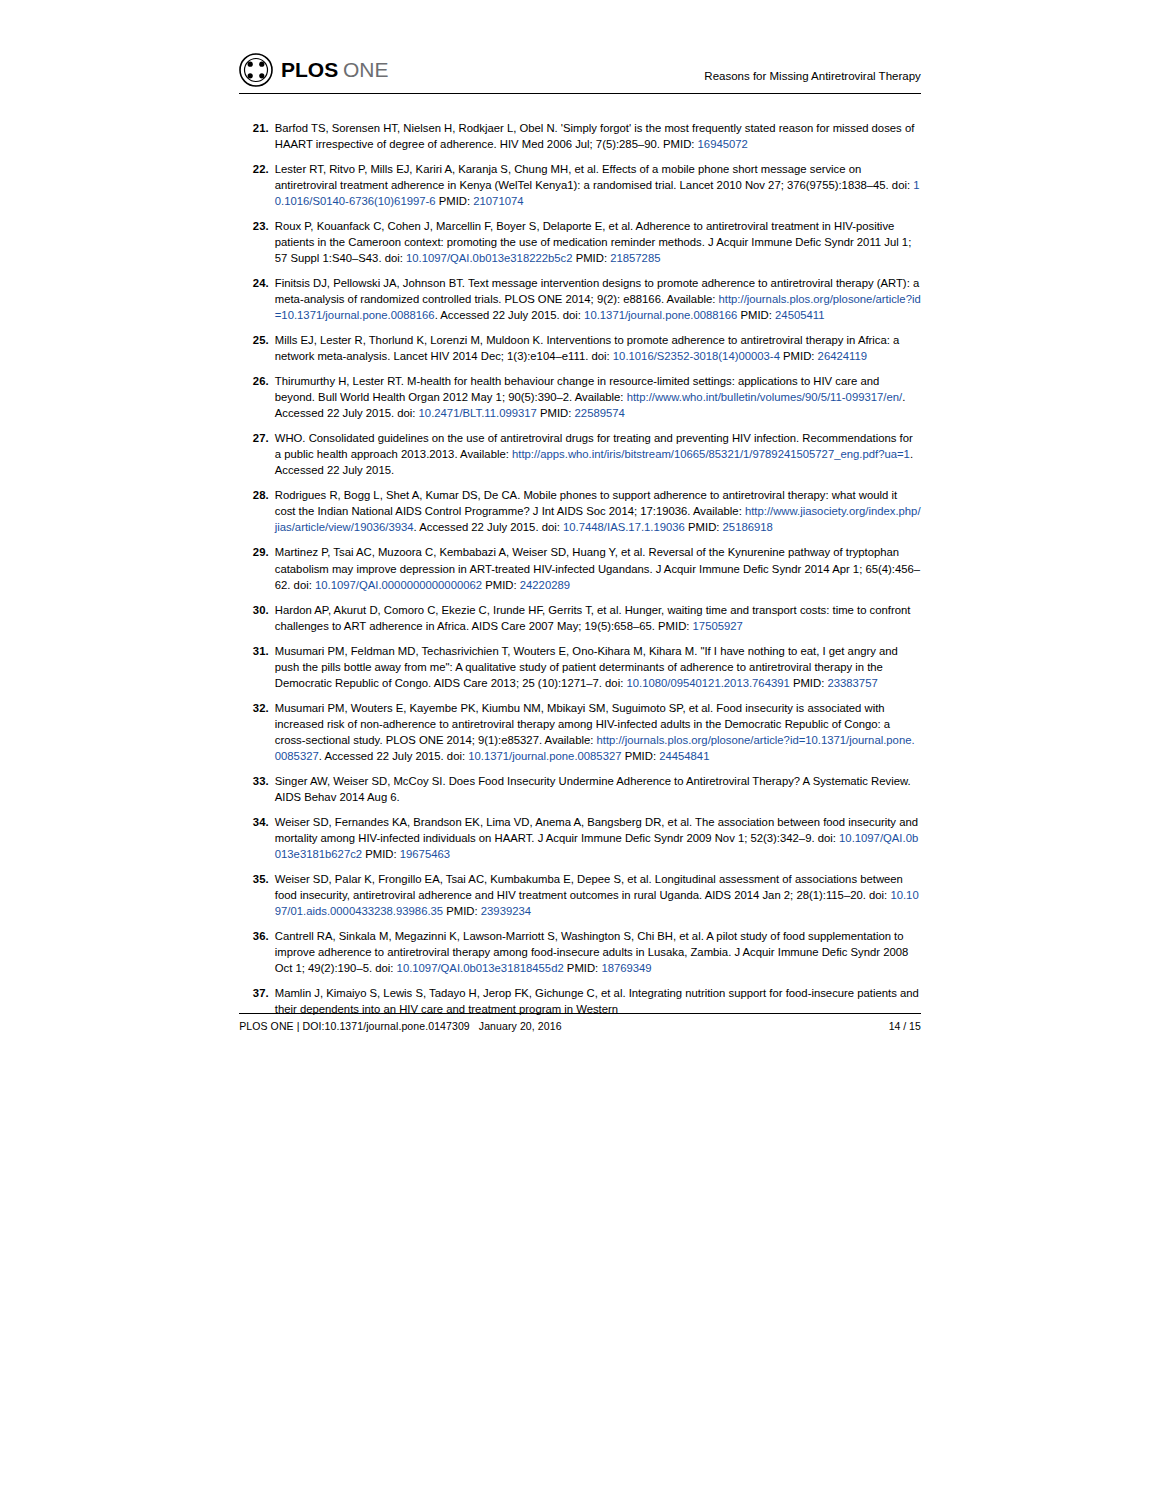PLOS ONE
Reasons for Missing Antiretroviral Therapy
21. Barfod TS, Sorensen HT, Nielsen H, Rodkjaer L, Obel N. 'Simply forgot' is the most frequently stated reason for missed doses of HAART irrespective of degree of adherence. HIV Med 2006 Jul; 7(5):285–90. PMID: 16945072
22. Lester RT, Ritvo P, Mills EJ, Kariri A, Karanja S, Chung MH, et al. Effects of a mobile phone short message service on antiretroviral treatment adherence in Kenya (WelTel Kenya1): a randomised trial. Lancet 2010 Nov 27; 376(9755):1838–45. doi: 10.1016/S0140-6736(10)61997-6 PMID: 21071074
23. Roux P, Kouanfack C, Cohen J, Marcellin F, Boyer S, Delaporte E, et al. Adherence to antiretroviral treatment in HIV-positive patients in the Cameroon context: promoting the use of medication reminder methods. J Acquir Immune Defic Syndr 2011 Jul 1; 57 Suppl 1:S40–S43. doi: 10.1097/QAI.0b013e318222b5c2 PMID: 21857285
24. Finitsis DJ, Pellowski JA, Johnson BT. Text message intervention designs to promote adherence to antiretroviral therapy (ART): a meta-analysis of randomized controlled trials. PLOS ONE 2014; 9(2): e88166. Available: http://journals.plos.org/plosone/article?id=10.1371/journal.pone.0088166. Accessed 22 July 2015. doi: 10.1371/journal.pone.0088166 PMID: 24505411
25. Mills EJ, Lester R, Thorlund K, Lorenzi M, Muldoon K. Interventions to promote adherence to antiretroviral therapy in Africa: a network meta-analysis. Lancet HIV 2014 Dec; 1(3):e104–e111. doi: 10.1016/S2352-3018(14)00003-4 PMID: 26424119
26. Thirumurthy H, Lester RT. M-health for health behaviour change in resource-limited settings: applications to HIV care and beyond. Bull World Health Organ 2012 May 1; 90(5):390–2. Available: http://www.who.int/bulletin/volumes/90/5/11-099317/en/. Accessed 22 July 2015. doi: 10.2471/BLT.11.099317 PMID: 22589574
27. WHO. Consolidated guidelines on the use of antiretroviral drugs for treating and preventing HIV infection. Recommendations for a public health approach 2013.2013. Available: http://apps.who.int/iris/bitstream/10665/85321/1/9789241505727_eng.pdf?ua=1. Accessed 22 July 2015.
28. Rodrigues R, Bogg L, Shet A, Kumar DS, De CA. Mobile phones to support adherence to antiretroviral therapy: what would it cost the Indian National AIDS Control Programme? J Int AIDS Soc 2014; 17:19036. Available: http://www.jiasociety.org/index.php/jias/article/view/19036/3934. Accessed 22 July 2015. doi: 10.7448/IAS.17.1.19036 PMID: 25186918
29. Martinez P, Tsai AC, Muzoora C, Kembabazi A, Weiser SD, Huang Y, et al. Reversal of the Kynurenine pathway of tryptophan catabolism may improve depression in ART-treated HIV-infected Ugandans. J Acquir Immune Defic Syndr 2014 Apr 1; 65(4):456–62. doi: 10.1097/QAI.0000000000000062 PMID: 24220289
30. Hardon AP, Akurut D, Comoro C, Ekezie C, Irunde HF, Gerrits T, et al. Hunger, waiting time and transport costs: time to confront challenges to ART adherence in Africa. AIDS Care 2007 May; 19(5):658–65. PMID: 17505927
31. Musumari PM, Feldman MD, Techasrivichien T, Wouters E, Ono-Kihara M, Kihara M. "If I have nothing to eat, I get angry and push the pills bottle away from me": A qualitative study of patient determinants of adherence to antiretroviral therapy in the Democratic Republic of Congo. AIDS Care 2013; 25 (10):1271–7. doi: 10.1080/09540121.2013.764391 PMID: 23383757
32. Musumari PM, Wouters E, Kayembe PK, Kiumbu NM, Mbikayi SM, Suguimoto SP, et al. Food insecurity is associated with increased risk of non-adherence to antiretroviral therapy among HIV-infected adults in the Democratic Republic of Congo: a cross-sectional study. PLOS ONE 2014; 9(1):e85327. Available: http://journals.plos.org/plosone/article?id=10.1371/journal.pone.0085327. Accessed 22 July 2015. doi: 10.1371/journal.pone.0085327 PMID: 24454841
33. Singer AW, Weiser SD, McCoy SI. Does Food Insecurity Undermine Adherence to Antiretroviral Therapy? A Systematic Review. AIDS Behav 2014 Aug 6.
34. Weiser SD, Fernandes KA, Brandson EK, Lima VD, Anema A, Bangsberg DR, et al. The association between food insecurity and mortality among HIV-infected individuals on HAART. J Acquir Immune Defic Syndr 2009 Nov 1; 52(3):342–9. doi: 10.1097/QAI.0b013e3181b627c2 PMID: 19675463
35. Weiser SD, Palar K, Frongillo EA, Tsai AC, Kumbakumba E, Depee S, et al. Longitudinal assessment of associations between food insecurity, antiretroviral adherence and HIV treatment outcomes in rural Uganda. AIDS 2014 Jan 2; 28(1):115–20. doi: 10.1097/01.aids.0000433238.93986.35 PMID: 23939234
36. Cantrell RA, Sinkala M, Megazinni K, Lawson-Marriott S, Washington S, Chi BH, et al. A pilot study of food supplementation to improve adherence to antiretroviral therapy among food-insecure adults in Lusaka, Zambia. J Acquir Immune Defic Syndr 2008 Oct 1; 49(2):190–5. doi: 10.1097/QAI.0b013e31818455d2 PMID: 18769349
37. Mamlin J, Kimaiyo S, Lewis S, Tadayo H, Jerop FK, Gichunge C, et al. Integrating nutrition support for food-insecure patients and their dependents into an HIV care and treatment program in Western
PLOS ONE | DOI:10.1371/journal.pone.0147309 January 20, 2016
14 / 15